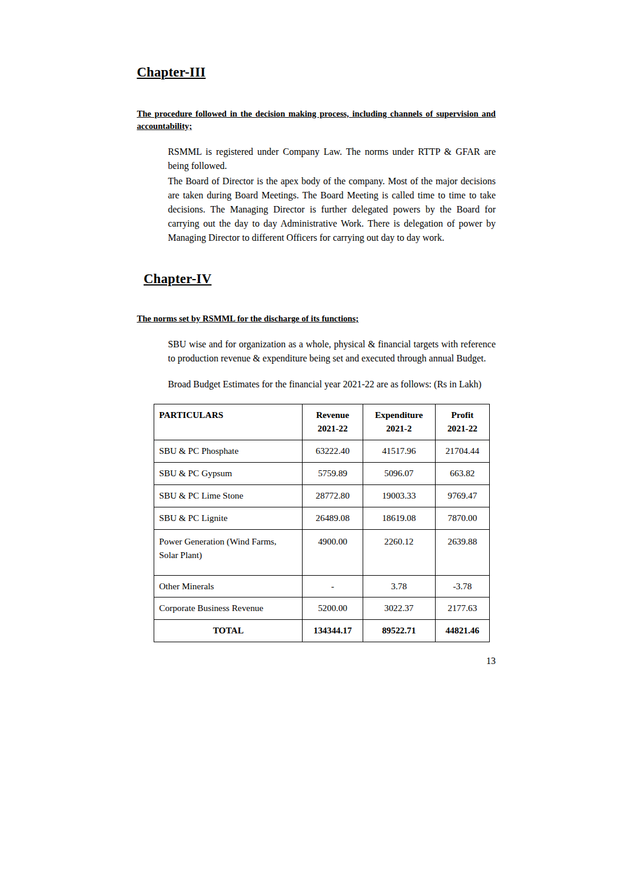Chapter-III
The procedure followed in the decision making process, including channels of supervision and accountability;
RSMML is registered under Company Law. The norms under RTTP & GFAR are being followed.
The Board of Director is the apex body of the company. Most of the major decisions are taken during Board Meetings. The Board Meeting is called time to time to take decisions. The Managing Director is further delegated powers by the Board for carrying out the day to day Administrative Work. There is delegation of power by Managing Director to different Officers for carrying out day to day work.
Chapter-IV
The norms set by RSMML for the discharge of its functions;
SBU wise and for organization as a whole, physical & financial targets with reference to production revenue & expenditure being set and executed through annual Budget.
Broad Budget Estimates for the financial year 2021-22 are as follows: (Rs in Lakh)
| PARTICULARS | Revenue 2021-22 | Expenditure 2021-2 | Profit 2021-22 |
| --- | --- | --- | --- |
| SBU & PC Phosphate | 63222.40 | 41517.96 | 21704.44 |
| SBU & PC Gypsum | 5759.89 | 5096.07 | 663.82 |
| SBU & PC Lime Stone | 28772.80 | 19003.33 | 9769.47 |
| SBU & PC Lignite | 26489.08 | 18619.08 | 7870.00 |
| Power Generation (Wind Farms, Solar Plant) | 4900.00 | 2260.12 | 2639.88 |
| Other Minerals | - | 3.78 | -3.78 |
| Corporate Business Revenue | 5200.00 | 3022.37 | 2177.63 |
| TOTAL | 134344.17 | 89522.71 | 44821.46 |
13